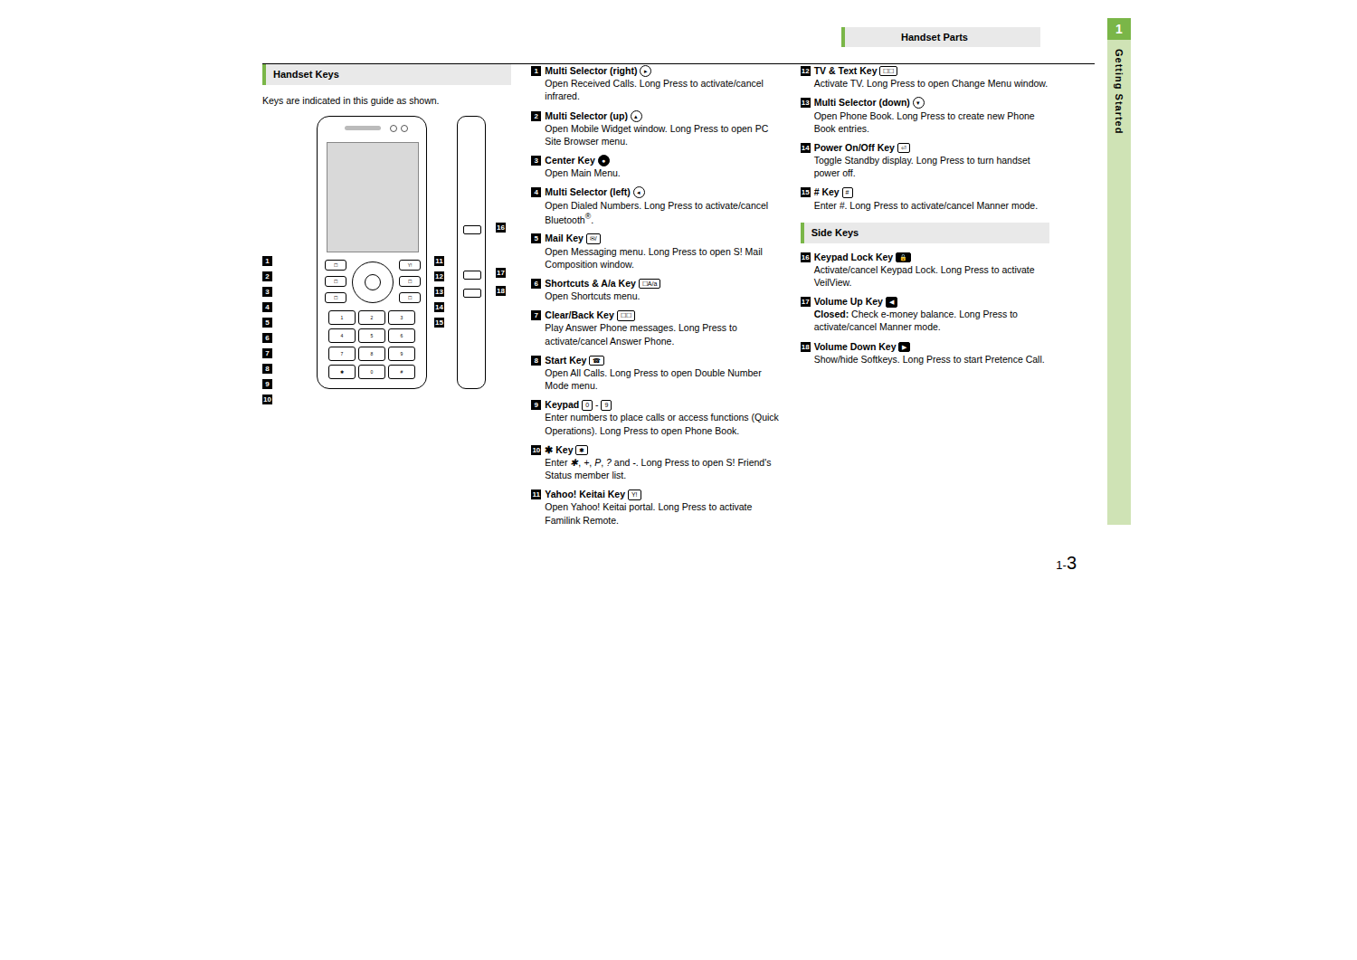Handset Parts
1
Getting Started
Handset Keys
Keys are indicated in this guide as shown.
☐
Y!
☐
☐
☐
☐
1
2
3
4
5
6
7
8
9
✱
0
#
1
2
3
4
5
6
7
8
9
10
11
12
13
14
15
16
17
18
1 Multi Selector (right) ▸ Open Received Calls. Long Press to activate/cancel infrared.
2 Multi Selector (up) ▴ Open Mobile Widget window. Long Press to open PC Site Browser menu.
3 Center Key ● Open Main Menu.
4 Multi Selector (left) ◂ Open Dialed Numbers. Long Press to activate/cancel Bluetooth®.
5 Mail Key ✉/ Open Messaging menu. Long Press to open S! Mail Composition window.
6 Shortcuts & A/a Key ☐A/a Open Shortcuts menu.
7 Clear/Back Key ☐☐ Play Answer Phone messages. Long Press to activate/cancel Answer Phone.
8 Start Key ☎ Open All Calls. Long Press to open Double Number Mode menu.
9 Keypad 0 - 9 Enter numbers to place calls or access functions (Quick Operations). Long Press to open Phone Book.
10✱ Key ✱ Enter ✱, +, P, ? and -. Long Press to open S! Friend's Status member list.
11 Yahoo! Keitai Key Y! Open Yahoo! Keitai portal. Long Press to activate Familink Remote.
12 TV & Text Key ☐☐ Activate TV. Long Press to open Change Menu window.
13 Multi Selector (down) ▾ Open Phone Book. Long Press to create new Phone Book entries.
14 Power On/Off Key ⏎ Toggle Standby display. Long Press to turn handset power off.
15# Key # Enter #. Long Press to activate/cancel Manner mode.
Side Keys
16 Keypad Lock Key 🔒 Activate/cancel Keypad Lock. Long Press to activate VeilView.
17 Volume Up Key ◀ Closed: Check e-money balance. Long Press to activate/cancel Manner mode.
18 Volume Down Key ▶ Show/hide Softkeys. Long Press to start Pretence Call.
1-3